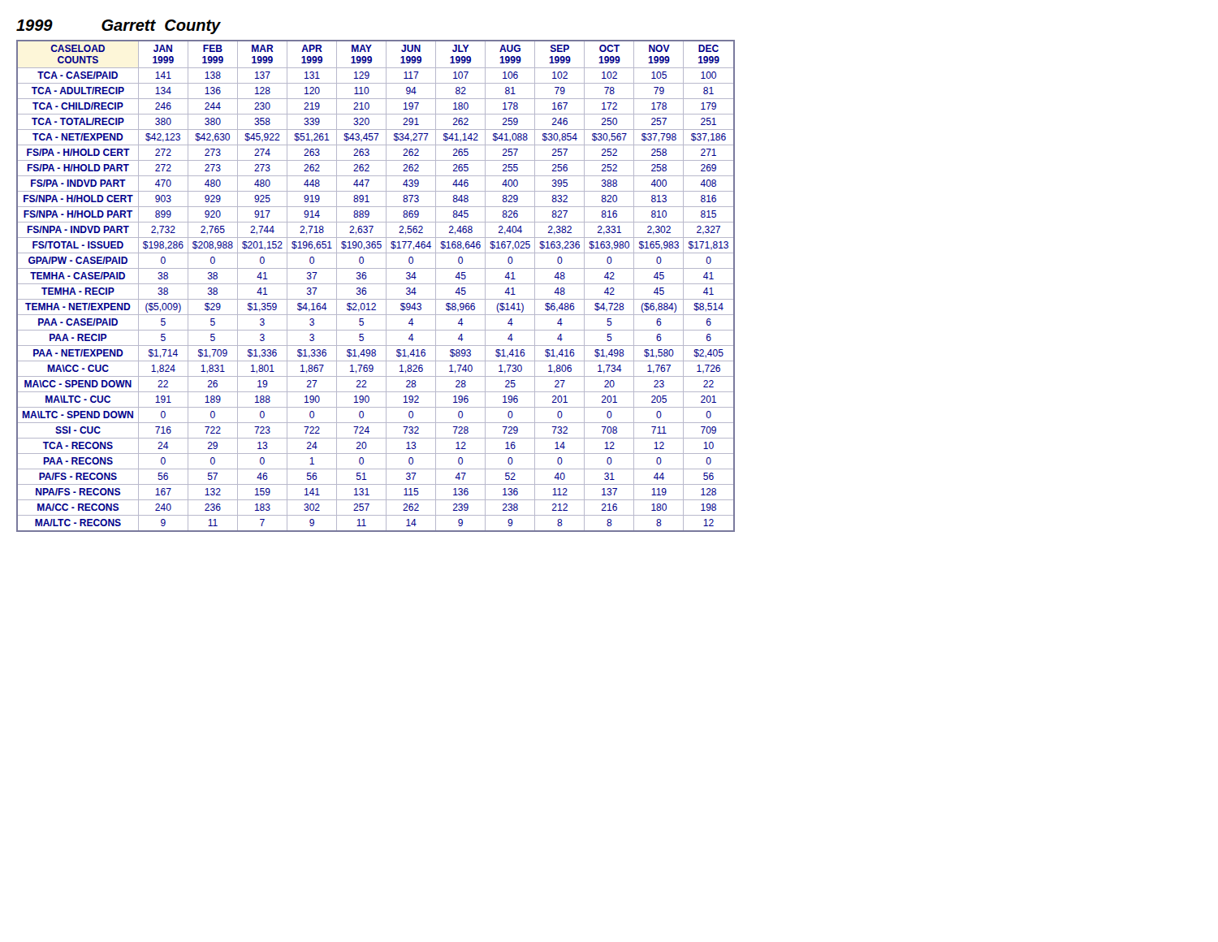1999 Garrett County
| CASELOAD COUNTS | JAN 1999 | FEB 1999 | MAR 1999 | APR 1999 | MAY 1999 | JUN 1999 | JLY 1999 | AUG 1999 | SEP 1999 | OCT 1999 | NOV 1999 | DEC 1999 |
| --- | --- | --- | --- | --- | --- | --- | --- | --- | --- | --- | --- | --- |
| TCA - CASE/PAID | 141 | 138 | 137 | 131 | 129 | 117 | 107 | 106 | 102 | 102 | 105 | 100 |
| TCA - ADULT/RECIP | 134 | 136 | 128 | 120 | 110 | 94 | 82 | 81 | 79 | 78 | 79 | 81 |
| TCA - CHILD/RECIP | 246 | 244 | 230 | 219 | 210 | 197 | 180 | 178 | 167 | 172 | 178 | 179 |
| TCA - TOTAL/RECIP | 380 | 380 | 358 | 339 | 320 | 291 | 262 | 259 | 246 | 250 | 257 | 251 |
| TCA - NET/EXPEND | $42,123 | $42,630 | $45,922 | $51,261 | $43,457 | $34,277 | $41,142 | $41,088 | $30,854 | $30,567 | $37,798 | $37,186 |
| FS/PA - H/HOLD CERT | 272 | 273 | 274 | 263 | 263 | 262 | 265 | 257 | 257 | 252 | 258 | 271 |
| FS/PA - H/HOLD PART | 272 | 273 | 273 | 262 | 262 | 262 | 265 | 255 | 256 | 252 | 258 | 269 |
| FS/PA - INDVD PART | 470 | 480 | 480 | 448 | 447 | 439 | 446 | 400 | 395 | 388 | 400 | 408 |
| FS/NPA - H/HOLD CERT | 903 | 929 | 925 | 919 | 891 | 873 | 848 | 829 | 832 | 820 | 813 | 816 |
| FS/NPA - H/HOLD PART | 899 | 920 | 917 | 914 | 889 | 869 | 845 | 826 | 827 | 816 | 810 | 815 |
| FS/NPA - INDVD PART | 2,732 | 2,765 | 2,744 | 2,718 | 2,637 | 2,562 | 2,468 | 2,404 | 2,382 | 2,331 | 2,302 | 2,327 |
| FS/TOTAL - ISSUED | $198,286 | $208,988 | $201,152 | $196,651 | $190,365 | $177,464 | $168,646 | $167,025 | $163,236 | $163,980 | $165,983 | $171,813 |
| GPA/PW - CASE/PAID | 0 | 0 | 0 | 0 | 0 | 0 | 0 | 0 | 0 | 0 | 0 | 0 |
| TEMHA - CASE/PAID | 38 | 38 | 41 | 37 | 36 | 34 | 45 | 41 | 48 | 42 | 45 | 41 |
| TEMHA - RECIP | 38 | 38 | 41 | 37 | 36 | 34 | 45 | 41 | 48 | 42 | 45 | 41 |
| TEMHA - NET/EXPEND | ($5,009) | $29 | $1,359 | $4,164 | $2,012 | $943 | $8,966 | ($141) | $6,486 | $4,728 | ($6,884) | $8,514 |
| PAA - CASE/PAID | 5 | 5 | 3 | 3 | 5 | 4 | 4 | 4 | 4 | 5 | 6 | 6 |
| PAA - RECIP | 5 | 5 | 3 | 3 | 5 | 4 | 4 | 4 | 4 | 5 | 6 | 6 |
| PAA - NET/EXPEND | $1,714 | $1,709 | $1,336 | $1,336 | $1,498 | $1,416 | $893 | $1,416 | $1,416 | $1,498 | $1,580 | $2,405 |
| MA\CC - CUC | 1,824 | 1,831 | 1,801 | 1,867 | 1,769 | 1,826 | 1,740 | 1,730 | 1,806 | 1,734 | 1,767 | 1,726 |
| MA\CC - SPEND DOWN | 22 | 26 | 19 | 27 | 22 | 28 | 28 | 25 | 27 | 20 | 23 | 22 |
| MA\LTC - CUC | 191 | 189 | 188 | 190 | 190 | 192 | 196 | 196 | 201 | 201 | 205 | 201 |
| MA\LTC - SPEND DOWN | 0 | 0 | 0 | 0 | 0 | 0 | 0 | 0 | 0 | 0 | 0 | 0 |
| SSI - CUC | 716 | 722 | 723 | 722 | 724 | 732 | 728 | 729 | 732 | 708 | 711 | 709 |
| TCA - RECONS | 24 | 29 | 13 | 24 | 20 | 13 | 12 | 16 | 14 | 12 | 12 | 10 |
| PAA - RECONS | 0 | 0 | 0 | 1 | 0 | 0 | 0 | 0 | 0 | 0 | 0 | 0 |
| PA/FS - RECONS | 56 | 57 | 46 | 56 | 51 | 37 | 47 | 52 | 40 | 31 | 44 | 56 |
| NPA/FS - RECONS | 167 | 132 | 159 | 141 | 131 | 115 | 136 | 136 | 112 | 137 | 119 | 128 |
| MA/CC - RECONS | 240 | 236 | 183 | 302 | 257 | 262 | 239 | 238 | 212 | 216 | 180 | 198 |
| MA/LTC - RECONS | 9 | 11 | 7 | 9 | 11 | 14 | 9 | 9 | 8 | 8 | 8 | 12 |